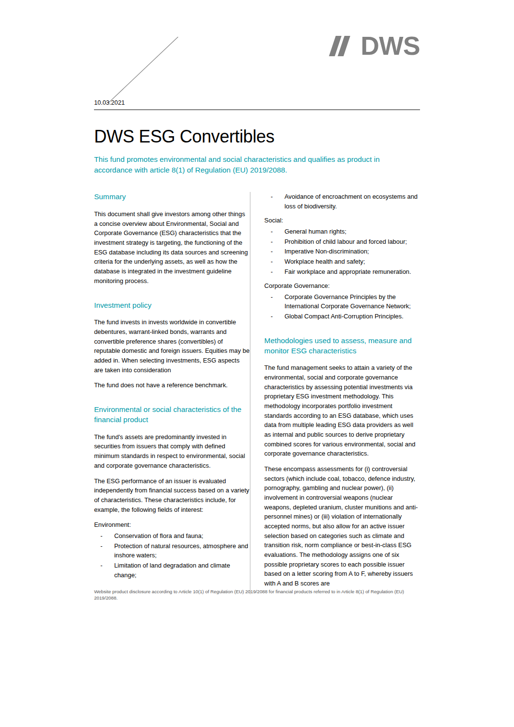DWS
10.03.2021
DWS ESG Convertibles
This fund promotes environmental and social characteristics and qualifies as product in accordance with article 8(1) of Regulation (EU) 2019/2088.
Summary
This document shall give investors among other things a concise overview about Environmental, Social and Corporate Governance (ESG) characteristics that the investment strategy is targeting, the functioning of the ESG database including its data sources and screening criteria for the underlying assets, as well as how the database is integrated in the investment guideline monitoring process.
Investment policy
The fund invests in invests worldwide in convertible debentures, warrant-linked bonds, warrants and convertible preference shares (convertibles) of reputable domestic and foreign issuers. Equities may be added in. When selecting investments, ESG aspects are taken into consideration
The fund does not have a reference benchmark.
Environmental or social characteristics of the financial product
The fund's assets are predominantly invested in securities from issuers that comply with defined minimum standards in respect to environmental, social and corporate governance characteristics.
The ESG performance of an issuer is evaluated independently from financial success based on a variety of characteristics. These characteristics include, for example, the following fields of interest:
Environment:
Conservation of flora and fauna;
Protection of natural resources, atmosphere and inshore waters;
Limitation of land degradation and climate change;
Avoidance of encroachment on ecosystems and loss of biodiversity.
Social:
General human rights;
Prohibition of child labour and forced labour;
Imperative Non-discrimination;
Workplace health and safety;
Fair workplace and appropriate remuneration.
Corporate Governance:
Corporate Governance Principles by the International Corporate Governance Network;
Global Compact Anti-Corruption Principles.
Methodologies used to assess, measure and monitor ESG characteristics
The fund management seeks to attain a variety of the environmental, social and corporate governance characteristics by assessing potential investments via proprietary ESG investment methodology. This methodology incorporates portfolio investment standards according to an ESG database, which uses data from multiple leading ESG data providers as well as internal and public sources to derive proprietary combined scores for various environmental, social and corporate governance characteristics.
These encompass assessments for (i) controversial sectors (which include coal, tobacco, defence industry, pornography, gambling and nuclear power), (ii) involvement in controversial weapons (nuclear weapons, depleted uranium, cluster munitions and anti-personnel mines) or (iii) violation of internationally accepted norms, but also allow for an active issuer selection based on categories such as climate and transition risk, norm compliance or best-in-class ESG evaluations. The methodology assigns one of six possible proprietary scores to each possible issuer based on a letter scoring from A to F, whereby issuers with A and B scores are
Website product disclosure according to Article 10(1) of Regulation (EU) 2019/2088 for financial products referred to in Article 8(1) of Regulation (EU) 2019/2088.